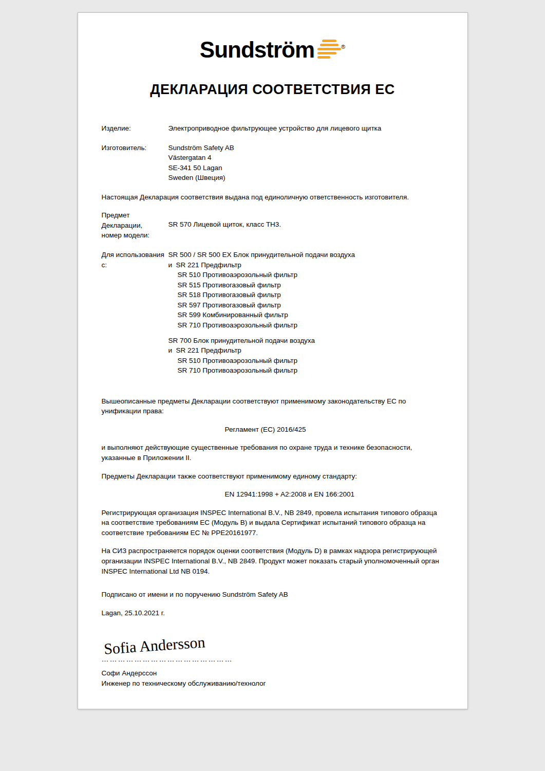Sundström ®
ДЕКЛАРАЦИЯ СООТВЕТСТВИЯ ЕС
Изделие:
Электроприводное фильтрующее устройство для лицевого щитка
Изготовитель:
Sundström Safety AB
Västergatan 4
SE-341 50 Lagan
Sweden (Швеция)
Настоящая Декларация соответствия выдана под единоличную ответственность изготовителя.
Предмет Декларации,
номер модели:
SR 570 Лицевой щиток, класс TH3.
Для использования с:
SR 500 / SR 500 EX Блок принудительной подачи воздуха
и SR 221 Предфильтр
SR 510 Противоаэрозольный фильтр
SR 515 Противогазовый фильтр
SR 518 Противогазовый фильтр
SR 597 Противогазовый фильтр
SR 599 Комбинированный фильтр
SR 710 Противоаэрозольный фильтр
SR 700 Блок принудительной подачи воздуха
и SR 221 Предфильтр
SR 510 Противоаэрозольный фильтр
SR 710 Противоаэрозольный фильтр
Вышеописанные предметы Декларации соответствуют применимому законодательству ЕС по унификации права:
Регламент (ЕС) 2016/425
и выполняют действующие существенные требования по охране труда и технике безопасности, указанные в Приложении II.
Предметы Декларации также соответствуют применимому единому стандарту:
EN 12941:1998 + A2:2008 и EN 166:2001
Регистрирующая организация INSPEC International B.V., NB 2849, провела испытания типового образца на соответствие требованиям ЕС (Модуль B) и выдала Сертификат испытаний типового образца на соответствие требованиям ЕС № PPE20161977.
На СИЗ распространяется порядок оценки соответствия (Модуль D) в рамках надзора регистрирующей организации INSPEC International B.V., NB 2849. Продукт может показать старый уполномоченный орган INSPEC International Ltd NB 0194.
Подписано от имени и по поручению Sundström Safety AB
Lagan, 25.10.2021 г.
Sofia Andersson
…………………………………………
Софи Андерссон
Инженер по техническому обслуживанию/технолог